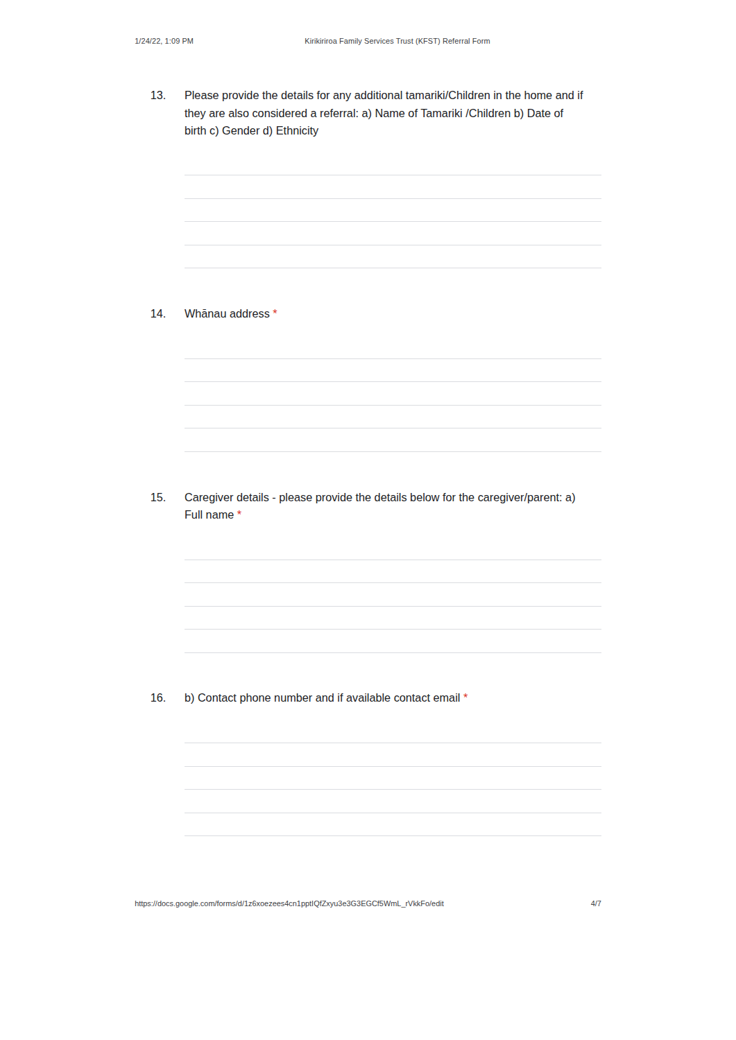1/24/22, 1:09 PM Kirikiriroa Family Services Trust (KFST) Referral Form
13.
Please provide the details for any additional tamariki/Children in the home and if they are also considered a referral: a) Name of Tamariki /Children b) Date of birth c) Gender d) Ethnicity
14.
Whānau address *
15.
Caregiver details - please provide the details below for the caregiver/parent: a) Full name *
16.
b) Contact phone number and if available contact email *
https://docs.google.com/forms/d/1z6xoezees4cn1pptIQfZxyu3e3G3EGCf5WmL_rVkkFo/edit 4/7